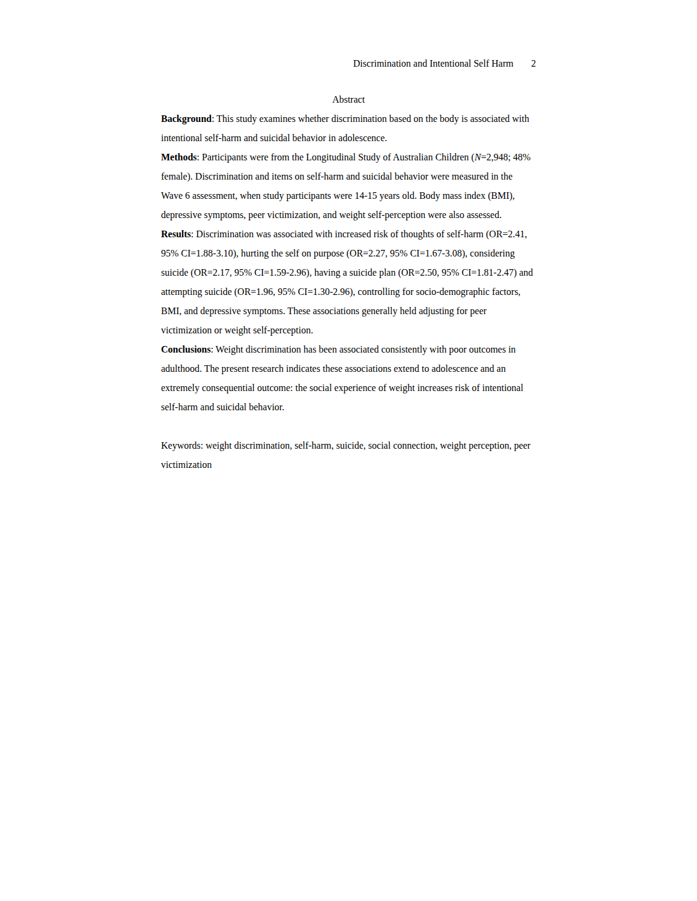Discrimination and Intentional Self Harm 2
Abstract
Background: This study examines whether discrimination based on the body is associated with intentional self-harm and suicidal behavior in adolescence.
Methods: Participants were from the Longitudinal Study of Australian Children (N=2,948; 48% female). Discrimination and items on self-harm and suicidal behavior were measured in the Wave 6 assessment, when study participants were 14-15 years old. Body mass index (BMI), depressive symptoms, peer victimization, and weight self-perception were also assessed.
Results: Discrimination was associated with increased risk of thoughts of self-harm (OR=2.41, 95% CI=1.88-3.10), hurting the self on purpose (OR=2.27, 95% CI=1.67-3.08), considering suicide (OR=2.17, 95% CI=1.59-2.96), having a suicide plan (OR=2.50, 95% CI=1.81-2.47) and attempting suicide (OR=1.96, 95% CI=1.30-2.96), controlling for socio-demographic factors, BMI, and depressive symptoms. These associations generally held adjusting for peer victimization or weight self-perception.
Conclusions: Weight discrimination has been associated consistently with poor outcomes in adulthood. The present research indicates these associations extend to adolescence and an extremely consequential outcome: the social experience of weight increases risk of intentional self-harm and suicidal behavior.
Keywords: weight discrimination, self-harm, suicide, social connection, weight perception, peer victimization